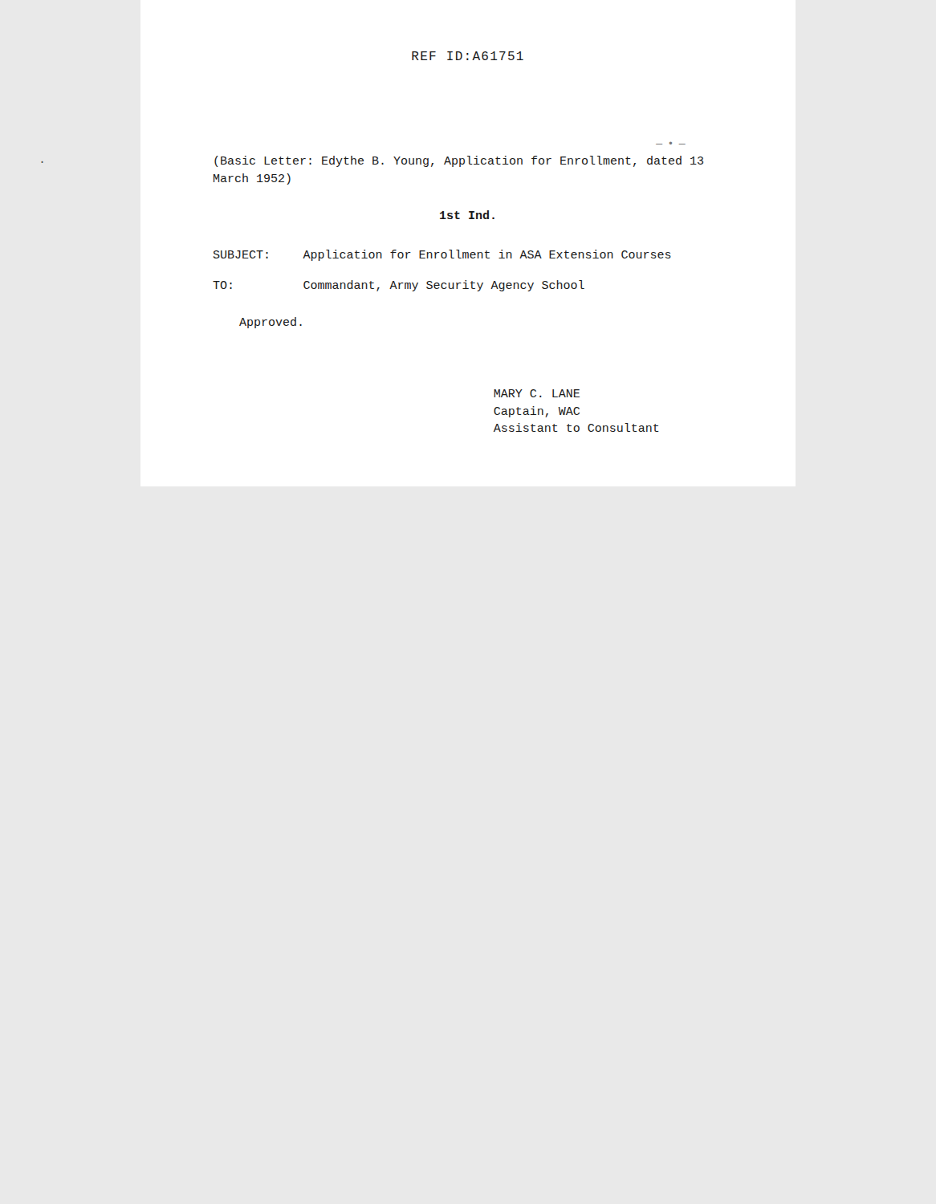REF ID:A61751
.
— • —
(Basic Letter: Edythe B. Young, Application for Enrollment, dated 13 March 1952)
1st Ind.
SUBJECT:
Application for Enrollment in ASA Extension Courses
TO:
Commandant, Army Security Agency School
Approved.
MARY C. LANE
Captain, WAC
Assistant to Consultant